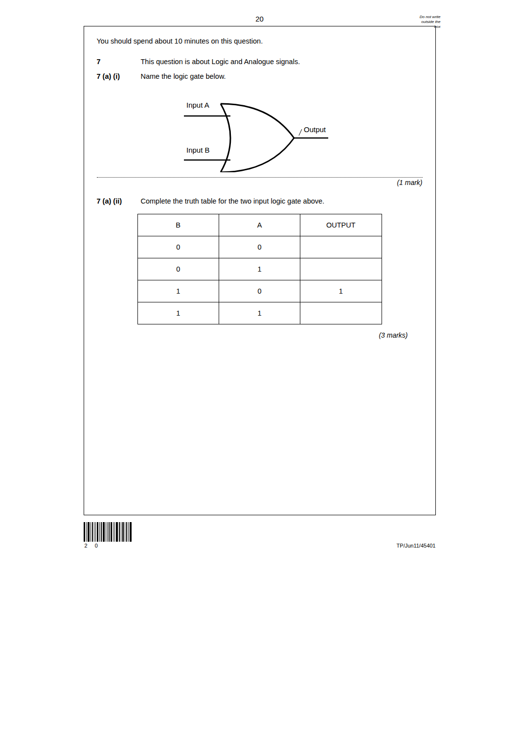Do not write
outside the
box
20
You should spend about 10 minutes on this question.
7
This question is about Logic and Analogue signals.
7 (a) (i)
Name the logic gate below.
Input A Input B Output
(1 mark)
7 (a) (ii)
Complete the truth table for the two input logic gate above.
| B | A | OUTPUT |
| 0 | 0 | |
| 0 | 1 | |
| 1 | 0 | 1 |
| 1 | 1 | |
(3 marks)
2 0
TP/Jun11/45401